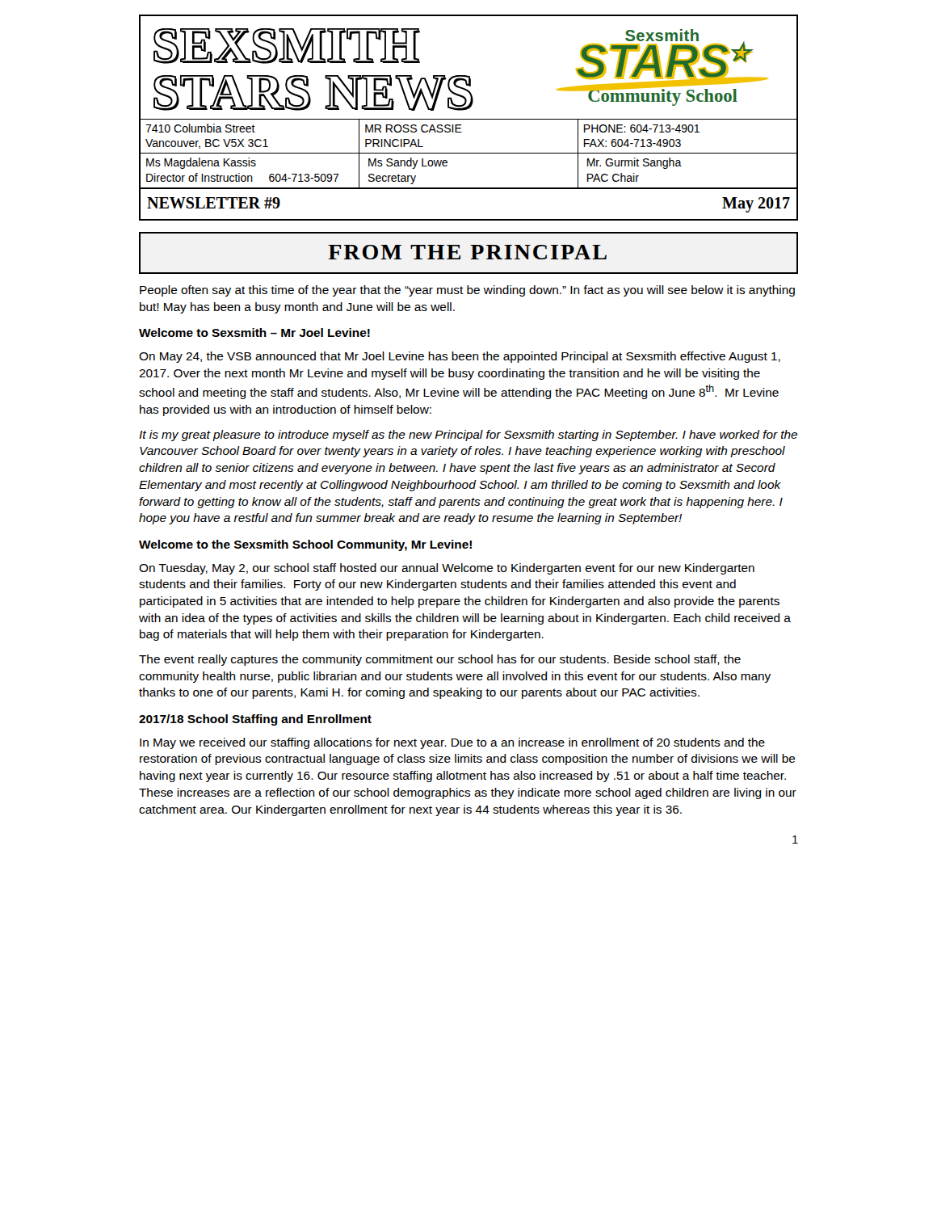Sexsmith Stars News
Sexsmith
STARS★
Community School
| 7410 Columbia Street Vancouver, BC V5X 3C1 | MR ROSS CASSIE PRINCIPAL | PHONE: 604-713-4901 FAX: 604-713-4903 |
| Ms Magdalena Kassis Director of Instruction 604-713-5097 | Ms Sandy Lowe Secretary | Mr. Gurmit Sangha PAC Chair |
NEWSLETTER #9 May 2017
FROM THE PRINCIPAL
People often say at this time of the year that the “year must be winding down.” In fact as you will see below it is anything but! May has been a busy month and June will be as well.
Welcome to Sexsmith – Mr Joel Levine!
On May 24, the VSB announced that Mr Joel Levine has been the appointed Principal at Sexsmith effective August 1, 2017. Over the next month Mr Levine and myself will be busy coordinating the transition and he will be visiting the school and meeting the staff and students. Also, Mr Levine will be attending the PAC Meeting on June 8th. Mr Levine has provided us with an introduction of himself below:
It is my great pleasure to introduce myself as the new Principal for Sexsmith starting in September. I have worked for the Vancouver School Board for over twenty years in a variety of roles. I have teaching experience working with preschool children all to senior citizens and everyone in between. I have spent the last five years as an administrator at Secord Elementary and most recently at Collingwood Neighbourhood School. I am thrilled to be coming to Sexsmith and look forward to getting to know all of the students, staff and parents and continuing the great work that is happening here. I hope you have a restful and fun summer break and are ready to resume the learning in September!
Welcome to the Sexsmith School Community, Mr Levine!
On Tuesday, May 2, our school staff hosted our annual Welcome to Kindergarten event for our new Kindergarten students and their families. Forty of our new Kindergarten students and their families attended this event and participated in 5 activities that are intended to help prepare the children for Kindergarten and also provide the parents with an idea of the types of activities and skills the children will be learning about in Kindergarten. Each child received a bag of materials that will help them with their preparation for Kindergarten.
The event really captures the community commitment our school has for our students. Beside school staff, the community health nurse, public librarian and our students were all involved in this event for our students. Also many thanks to one of our parents, Kami H. for coming and speaking to our parents about our PAC activities.
2017/18 School Staffing and Enrollment
In May we received our staffing allocations for next year. Due to a an increase in enrollment of 20 students and the restoration of previous contractual language of class size limits and class composition the number of divisions we will be having next year is currently 16. Our resource staffing allotment has also increased by .51 or about a half time teacher. These increases are a reflection of our school demographics as they indicate more school aged children are living in our catchment area. Our Kindergarten enrollment for next year is 44 students whereas this year it is 36.
1